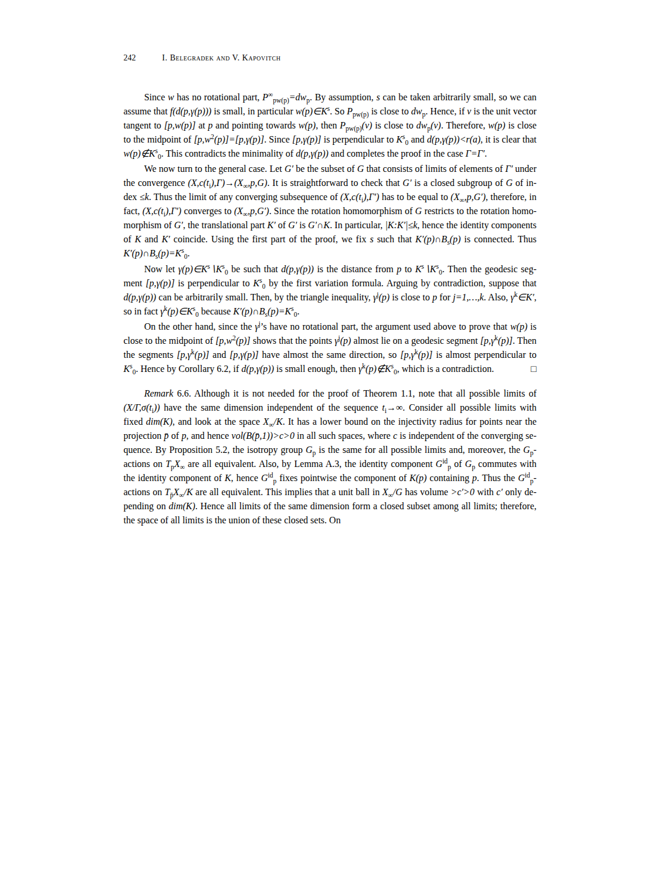242 I. Belegradek and V. Kapovitch
Since w has no rotational part, P∞pw(p)=dwp. By assumption, s can be taken arbitrarily small, so we can assume that f(d(p,γ(p))) is small, in particular w(p)∈Ks. So Ppw(p) is close to dwp. Hence, if v is the unit vector tangent to [p,w(p)] at p and pointing towards w(p), then Ppw(p)(v) is close to dwp(v). Therefore, w(p) is close to the midpoint of [p,w2(p)]=[p,γ(p)]. Since [p,γ(p)] is perpendicular to Ks0 and d(p,γ(p))<r(a), it is clear that w(p)∉Ks0. This contradicts the minimality of d(p,γ(p)) and completes the proof in the case Γ=Γ′.
We now turn to the general case. Let G′ be the subset of G that consists of limits of elements of Γ′ under the convergence (X,c(ti),Γ)→(X∞,p,G). It is straightforward to check that G′ is a closed subgroup of G of index ≤k. Thus the limit of any converging subsequence of (X,c(ti),Γ′) has to be equal to (X∞,p,G′), therefore, in fact, (X,c(ti),Γ′) converges to (X∞,p,G′). Since the rotation homomorphism of G restricts to the rotation homomorphism of G′, the translational part K′ of G′ is G′∩K. In particular, |K:K′|≤k, hence the identity components of K and K′ coincide. Using the first part of the proof, we fix s such that K′(p)∩Bs(p) is connected. Thus K′(p)∩Bs(p)=Ks0.
Now let γ(p)∈Ks∖Ks0 be such that d(p,γ(p)) is the distance from p to Ks∖Ks0. Then the geodesic segment [p,γ(p)] is perpendicular to Ks0 by the first variation formula. Arguing by contradiction, suppose that d(p,γ(p)) can be arbitrarily small. Then, by the triangle inequality, γj(p) is close to p for j=1,…,k. Also, γk∈K′, so in fact γk(p)∈Ks0 because K′(p)∩Bs(p)=Ks0.
On the other hand, since the γj’s have no rotational part, the argument used above to prove that w(p) is close to the midpoint of [p,w2(p)] shows that the points γj(p) almost lie on a geodesic segment [p,γk(p)]. Then the segments [p,γk(p)] and [p,γ(p)] have almost the same direction, so [p,γk(p)] is almost perpendicular to Ks0. Hence by Corollary 6.2, if d(p,γ(p)) is small enough, then γk(p)∉Ks0, which is a contradiction.
Remark 6.6. Although it is not needed for the proof of Theorem 1.1, note that all possible limits of (X/Γ,σ(ti)) have the same dimension independent of the sequence ti→∞. Consider all possible limits with fixed dim(K), and look at the space X∞/K. It has a lower bound on the injectivity radius for points near the projection p̄ of p, and hence vol(B(p̄,1))>c>0 in all such spaces, where c is independent of the converging sequence. By Proposition 5.2, the isotropy group Gp is the same for all possible limits and, moreover, the Gp-actions on TpX∞ are all equivalent. Also, by Lemma A.3, the identity component Gidp of Gp commutes with the identity component of K, hence Gidp fixes pointwise the component of K(p) containing p. Thus the Gidp-actions on Tp̄X∞/K are all equivalent. This implies that a unit ball in X∞/G has volume >c′>0 with c′ only depending on dim(K). Hence all limits of the same dimension form a closed subset among all limits; therefore, the space of all limits is the union of these closed sets. On